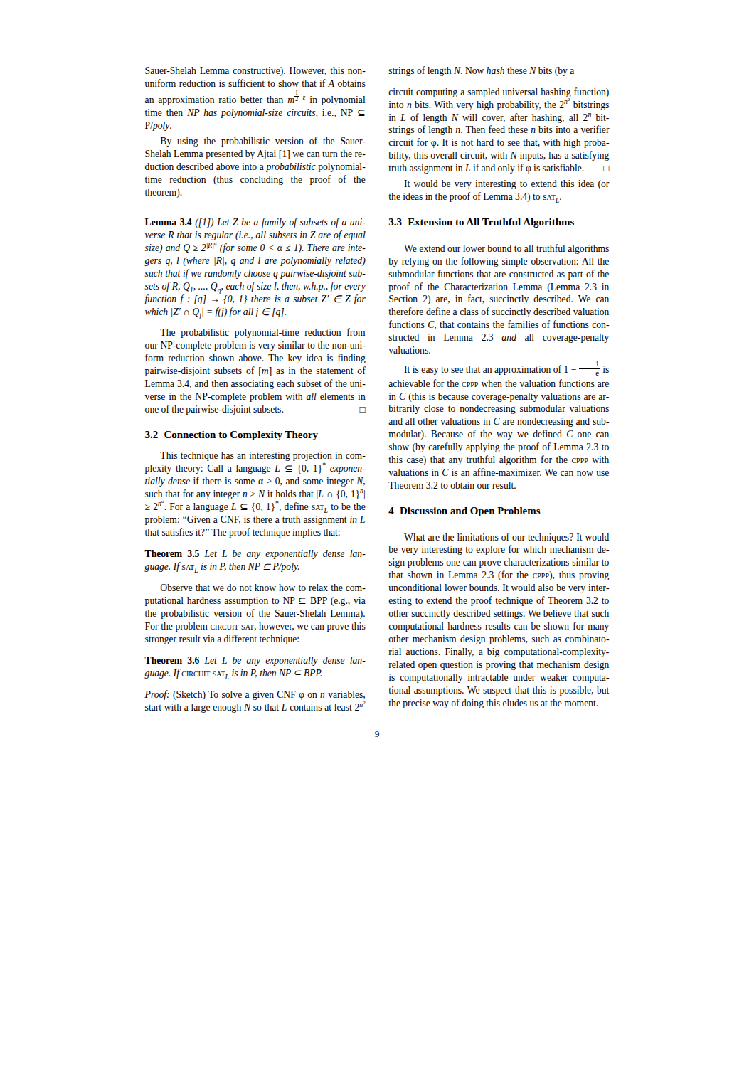Sauer-Shelah Lemma constructive). However, this non-uniform reduction is sufficient to show that if A obtains an approximation ratio better than m12−ε in polynomial time then NP has polynomial-size circuits, i.e., NP ⊆ P/poly.
By using the probabilistic version of the Sauer-Shelah Lemma presented by Ajtai [1] we can turn the reduction described above into a probabilistic polynomial-time reduction (thus concluding the proof of the theorem).
Lemma 3.4 ([1]) Let Z be a family of subsets of a universe R that is regular (i.e., all subsets in Z are of equal size) and Q ≥ 2|R|α (for some 0 < α ≤ 1). There are integers q, l (where |R|, q and l are polynomially related) such that if we randomly choose q pairwise-disjoint subsets of R, Q1, ..., Qq, each of size l, then, w.h.p., for every function f : [q] → {0, 1} there is a subset Z′ ∈ Z for which |Z′ ∩ Qj| = f(j) for all j ∈ [q].
The probabilistic polynomial-time reduction from our NP-complete problem is very similar to the non-uniform reduction shown above. The key idea is finding pairwise-disjoint subsets of [m] as in the statement of Lemma 3.4, and then associating each subset of the universe in the NP-complete problem with all elements in one of the pairwise-disjoint subsets. □
3.2 Connection to Complexity Theory
This technique has an interesting projection in complexity theory: Call a language L ⊆ {0, 1}* exponentially dense if there is some α > 0, and some integer N, such that for any integer n > N it holds that |L ∩ {0, 1}n| ≥ 2nα. For a language L ⊆ {0, 1}*, define satL to be the problem: “Given a CNF, is there a truth assignment in L that satisfies it?” The proof technique implies that:
Theorem 3.5 Let L be any exponentially dense language. If satL is in P, then NP ⊆ P/poly.
Observe that we do not know how to relax the computational hardness assumption to NP ⊆ BPP (e.g., via the probabilistic version of the Sauer-Shelah Lemma). For the problem circuit sat, however, we can prove this stronger result via a different technique:
Theorem 3.6 Let L be any exponentially dense language. If circuit satL is in P, then NP ⊆ BPP.
Proof: (Sketch) To solve a given CNF φ on n variables, start with a large enough N so that L contains at least 2n2 strings of length N. Now hash these N bits (by a
circuit computing a sampled universal hashing function) into n bits. With very high probability, the 2n2 bitstrings in L of length N will cover, after hashing, all 2n bit-strings of length n. Then feed these n bits into a verifier circuit for φ. It is not hard to see that, with high probability, this overall circuit, with N inputs, has a satisfying truth assignment in L if and only if φ is satisfiable. □
It would be very interesting to extend this idea (or the ideas in the proof of Lemma 3.4) to satL.
3.3 Extension to All Truthful Algorithms
We extend our lower bound to all truthful algorithms by relying on the following simple observation: All the submodular functions that are constructed as part of the proof of the Characterization Lemma (Lemma 2.3 in Section 2) are, in fact, succinctly described. We can therefore define a class of succinctly described valuation functions C, that contains the families of functions constructed in Lemma 2.3 and all coverage-penalty valuations.
It is easy to see that an approximation of 1 − 1 e is achievable for the cppp when the valuation functions are in C (this is because coverage-penalty valuations are arbitrarily close to nondecreasing submodular valuations and all other valuations in C are nondecreasing and submodular). Because of the way we defined C one can show (by carefully applying the proof of Lemma 2.3 to this case) that any truthful algorithm for the cppp with valuations in C is an affine-maximizer. We can now use Theorem 3.2 to obtain our result.
4 Discussion and Open Problems
What are the limitations of our techniques? It would be very interesting to explore for which mechanism design problems one can prove characterizations similar to that shown in Lemma 2.3 (for the cppp), thus proving unconditional lower bounds. It would also be very interesting to extend the proof technique of Theorem 3.2 to other succinctly described settings. We believe that such computational hardness results can be shown for many other mechanism design problems, such as combinatorial auctions. Finally, a big computational-complexity-related open question is proving that mechanism design is computationally intractable under weaker computational assumptions. We suspect that this is possible, but the precise way of doing this eludes us at the moment.
9